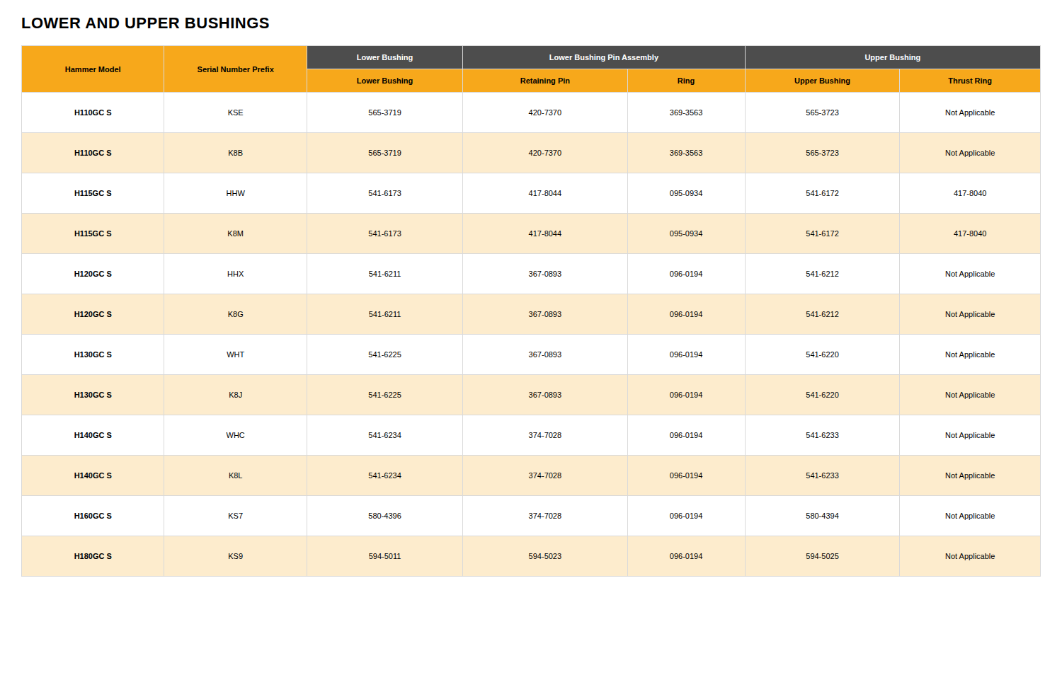Lower and Upper Bushings
| Hammer Model | Serial Number Prefix | Lower Bushing | Lower Bushing Pin Assembly | Upper Bushing |
| --- | --- | --- | --- | --- |
| Lower Bushing | Retaining Pin | Ring | Upper Bushing | Thrust Ring |
| H110GC S | KSE | 565-3719 | 420-7370 | 369-3563 | 565-3723 | Not Applicable |
| H110GC S | K8B | 565-3719 | 420-7370 | 369-3563 | 565-3723 | Not Applicable |
| H115GC S | HHW | 541-6173 | 417-8044 | 095-0934 | 541-6172 | 417-8040 |
| H115GC S | K8M | 541-6173 | 417-8044 | 095-0934 | 541-6172 | 417-8040 |
| H120GC S | HHX | 541-6211 | 367-0893 | 096-0194 | 541-6212 | Not Applicable |
| H120GC S | K8G | 541-6211 | 367-0893 | 096-0194 | 541-6212 | Not Applicable |
| H130GC S | WHT | 541-6225 | 367-0893 | 096-0194 | 541-6220 | Not Applicable |
| H130GC S | K8J | 541-6225 | 367-0893 | 096-0194 | 541-6220 | Not Applicable |
| H140GC S | WHC | 541-6234 | 374-7028 | 096-0194 | 541-6233 | Not Applicable |
| H140GC S | K8L | 541-6234 | 374-7028 | 096-0194 | 541-6233 | Not Applicable |
| H160GC S | KS7 | 580-4396 | 374-7028 | 096-0194 | 580-4394 | Not Applicable |
| H180GC S | KS9 | 594-5011 | 594-5023 | 096-0194 | 594-5025 | Not Applicable |